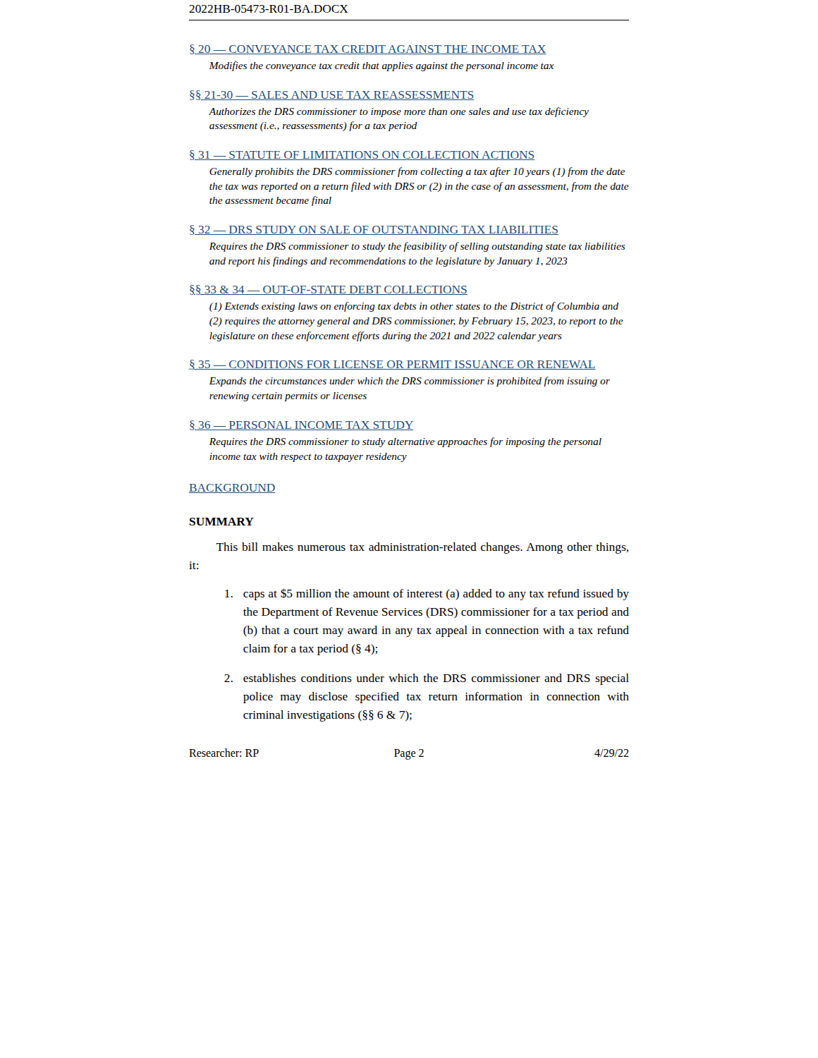2022HB-05473-R01-BA.DOCX
§ 20 — CONVEYANCE TAX CREDIT AGAINST THE INCOME TAX
Modifies the conveyance tax credit that applies against the personal income tax
§§ 21-30 — SALES AND USE TAX REASSESSMENTS
Authorizes the DRS commissioner to impose more than one sales and use tax deficiency assessment (i.e., reassessments) for a tax period
§ 31 — STATUTE OF LIMITATIONS ON COLLECTION ACTIONS
Generally prohibits the DRS commissioner from collecting a tax after 10 years (1) from the date the tax was reported on a return filed with DRS or (2) in the case of an assessment, from the date the assessment became final
§ 32 — DRS STUDY ON SALE OF OUTSTANDING TAX LIABILITIES
Requires the DRS commissioner to study the feasibility of selling outstanding state tax liabilities and report his findings and recommendations to the legislature by January 1, 2023
§§ 33 & 34 — OUT-OF-STATE DEBT COLLECTIONS
(1) Extends existing laws on enforcing tax debts in other states to the District of Columbia and (2) requires the attorney general and DRS commissioner, by February 15, 2023, to report to the legislature on these enforcement efforts during the 2021 and 2022 calendar years
§ 35 — CONDITIONS FOR LICENSE OR PERMIT ISSUANCE OR RENEWAL
Expands the circumstances under which the DRS commissioner is prohibited from issuing or renewing certain permits or licenses
§ 36 — PERSONAL INCOME TAX STUDY
Requires the DRS commissioner to study alternative approaches for imposing the personal income tax with respect to taxpayer residency
BACKGROUND
SUMMARY
This bill makes numerous tax administration-related changes. Among other things, it:
caps at $5 million the amount of interest (a) added to any tax refund issued by the Department of Revenue Services (DRS) commissioner for a tax period and (b) that a court may award in any tax appeal in connection with a tax refund claim for a tax period (§ 4);
establishes conditions under which the DRS commissioner and DRS special police may disclose specified tax return information in connection with criminal investigations (§§ 6 & 7);
Researcher: RP
Page 2
4/29/22